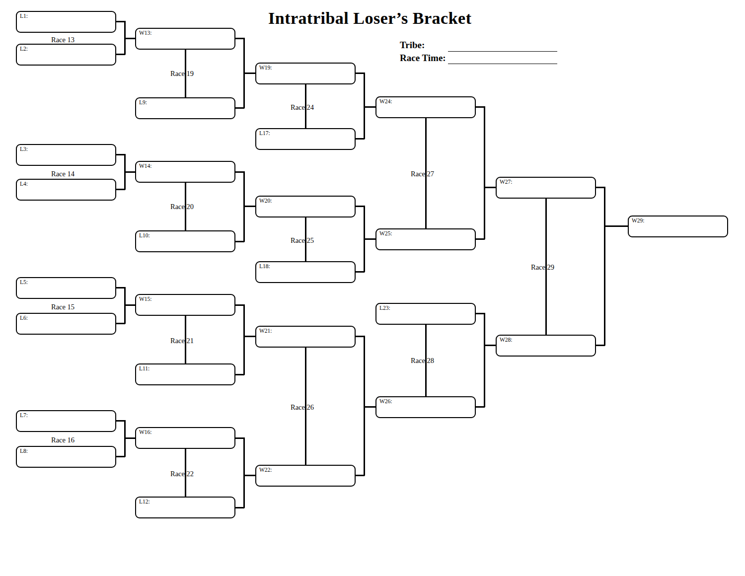Intratribal Loser’s Bracket
| Tribe: | |
| Race Time: | |
L1:
L2:
Race 13
L3:
L4:
Race 14
L5:
L6:
Race 15
L7:
L8:
Race 16
W13:
L9:
Race 19
W14:
L10:
Race 20
W15:
L11:
Race 21
W16:
L12:
Race 22
W19:
L17:
Race 24
W20:
L18:
Race 25
W21:
W22:
Race 26
W24:
W25:
Race 27
L23:
W26:
Race 28
W27:
W28:
Race 29
W29: